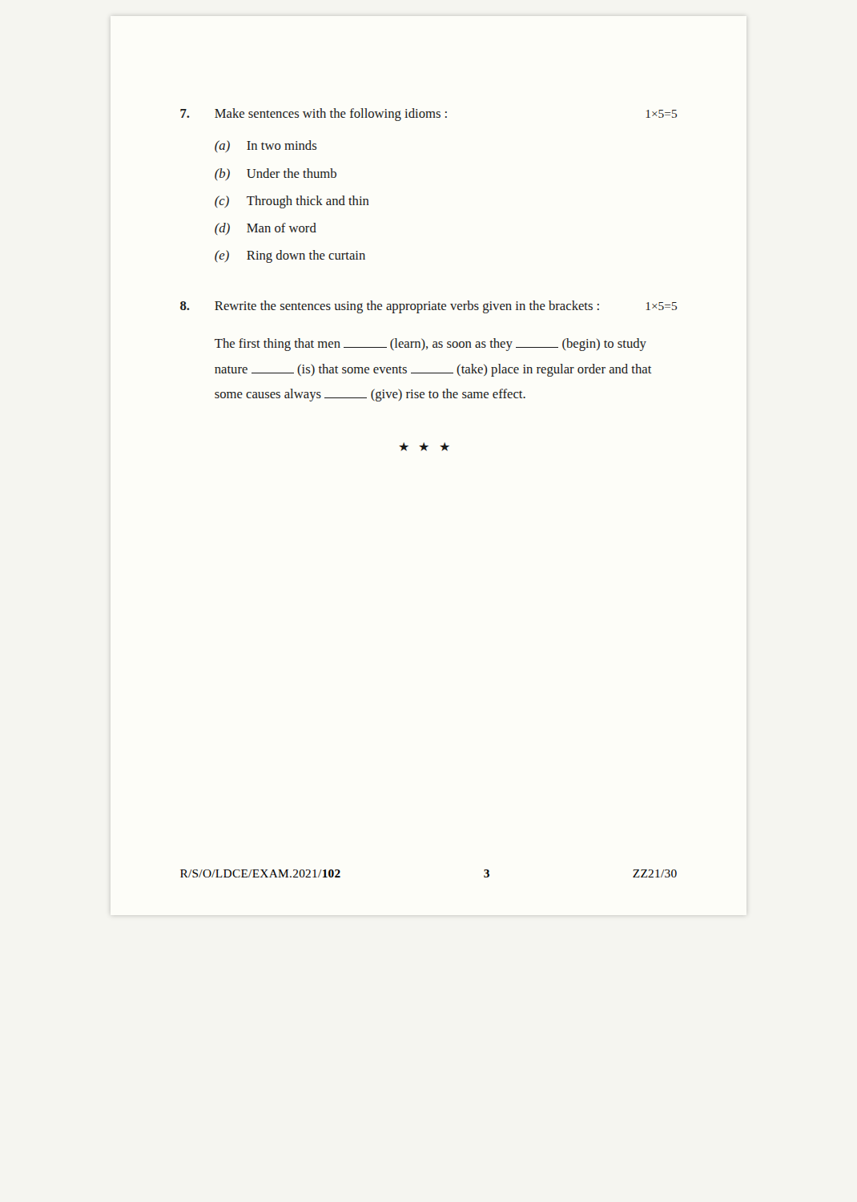7.
Make sentences with the following idioms : 1×5=5
(a) In two minds
(b) Under the thumb
(c) Through thick and thin
(d) Man of word
(e) Ring down the curtain
8.
Rewrite the sentences using the appropriate verbs given in the brackets : 1×5=5
The first thing that men (learn), as soon as they (begin) to study nature (is) that some events (take) place in regular order and that some causes always (give) rise to the same effect.
★★★
R/S/O/LDCE/EXAM.2021/102 3 ZZ21/30